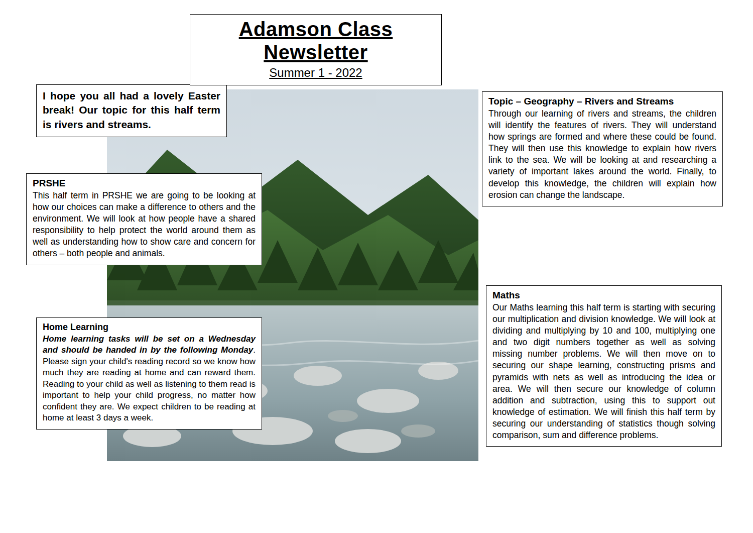Adamson Class Newsletter
Summer 1 - 2022
I hope you all had a lovely Easter break! Our topic for this half term is rivers and streams.
PRSHE
This half term in PRSHE we are going to be looking at how our choices can make a difference to others and the environment. We will look at how people have a shared responsibility to help protect the world around them as well as understanding how to show care and concern for others – both people and animals.
Home Learning
Home learning tasks will be set on a Wednesday and should be handed in by the following Monday. Please sign your child's reading record so we know how much they are reading at home and can reward them. Reading to your child as well as listening to them read is important to help your child progress, no matter how confident they are. We expect children to be reading at home at least 3 days a week.
Topic – Geography – Rivers and Streams
Through our learning of rivers and streams, the children will identify the features of rivers. They will understand how springs are formed and where these could be found. They will then use this knowledge to explain how rivers link to the sea. We will be looking at and researching a variety of important lakes around the world. Finally, to develop this knowledge, the children will explain how erosion can change the landscape.
Maths
Our Maths learning this half term is starting with securing our multiplication and division knowledge. We will look at dividing and multiplying by 10 and 100, multiplying one and two digit numbers together as well as solving missing number problems. We will then move on to securing our shape learning, constructing prisms and pyramids with nets as well as introducing the idea or area. We will then secure our knowledge of column addition and subtraction, using this to support out knowledge of estimation. We will finish this half term by securing our understanding of statistics though solving comparison, sum and difference problems.